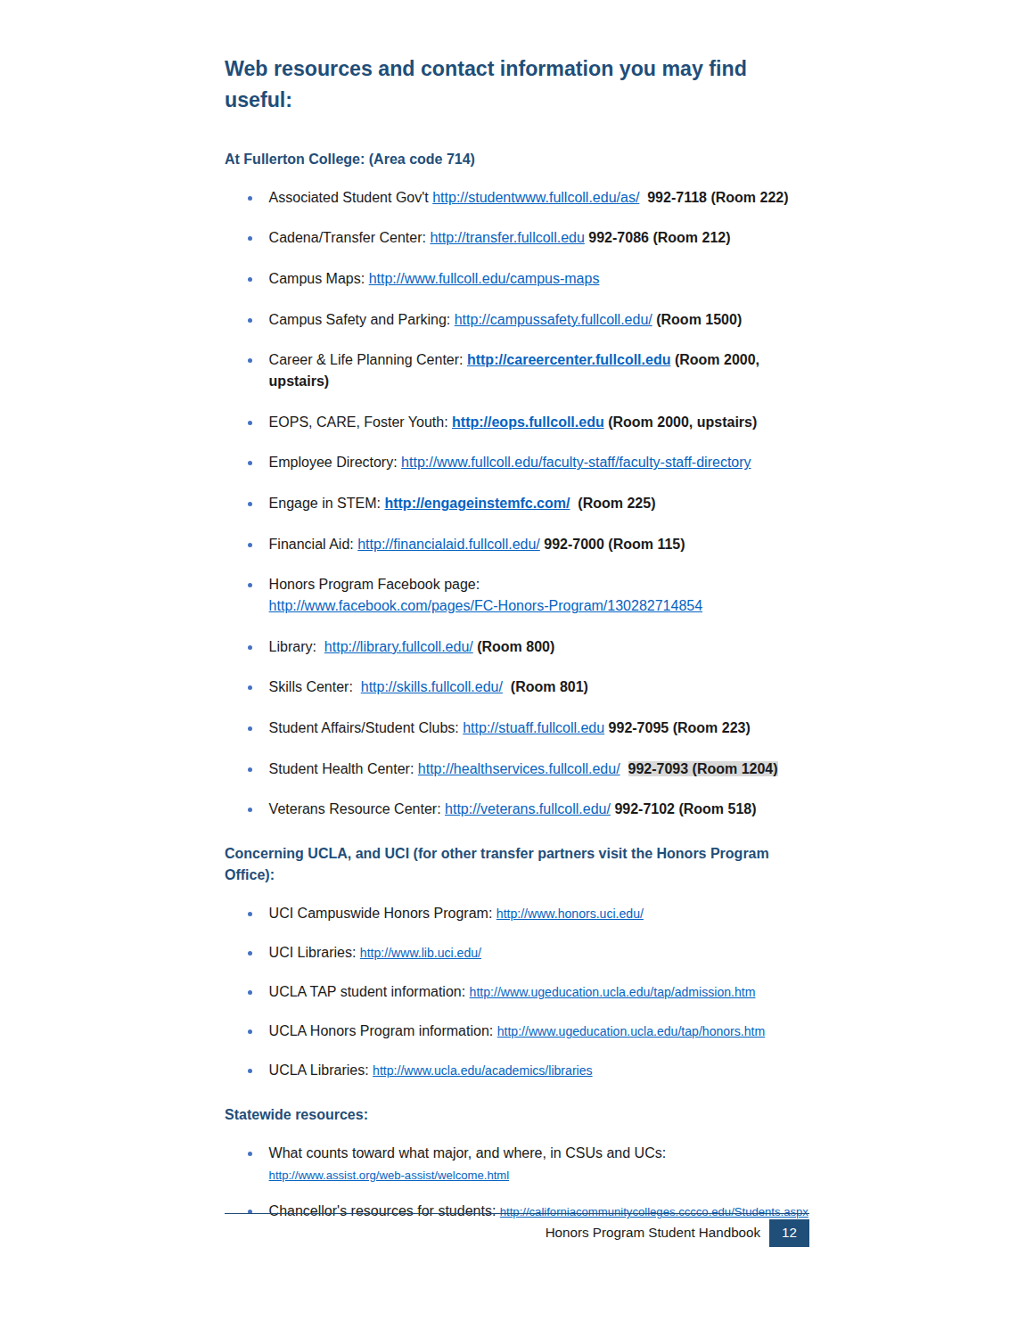Web resources and contact information you may find useful:
At Fullerton College: (Area code 714)
Associated Student Gov't http://studentwww.fullcoll.edu/as/ 992-7118 (Room 222)
Cadena/Transfer Center: http://transfer.fullcoll.edu 992-7086 (Room 212)
Campus Maps: http://www.fullcoll.edu/campus-maps
Campus Safety and Parking: http://campussafety.fullcoll.edu/ (Room 1500)
Career & Life Planning Center: http://careercenter.fullcoll.edu (Room 2000, upstairs)
EOPS, CARE, Foster Youth: http://eops.fullcoll.edu (Room 2000, upstairs)
Employee Directory: http://www.fullcoll.edu/faculty-staff/faculty-staff-directory
Engage in STEM: http://engageinstemfc.com/ (Room 225)
Financial Aid: http://financialaid.fullcoll.edu/ 992-7000 (Room 115)
Honors Program Facebook page:
http://www.facebook.com/pages/FC-Honors-Program/130282714854
Library: http://library.fullcoll.edu/ (Room 800)
Skills Center: http://skills.fullcoll.edu/ (Room 801)
Student Affairs/Student Clubs: http://stuaff.fullcoll.edu 992-7095 (Room 223)
Student Health Center: http://healthservices.fullcoll.edu/ 992-7093 (Room 1204)
Veterans Resource Center: http://veterans.fullcoll.edu/ 992-7102 (Room 518)
Concerning UCLA, and UCI (for other transfer partners visit the Honors Program Office):
UCI Campuswide Honors Program: http://www.honors.uci.edu/
UCI Libraries: http://www.lib.uci.edu/
UCLA TAP student information: http://www.ugeducation.ucla.edu/tap/admission.htm
UCLA Honors Program information: http://www.ugeducation.ucla.edu/tap/honors.htm
UCLA Libraries: http://www.ucla.edu/academics/libraries
Statewide resources:
What counts toward what major, and where, in CSUs and UCs:
http://www.assist.org/web-assist/welcome.html
Chancellor's resources for students: http://californiacommunitycolleges.cccco.edu/Students.aspx
Honors Program Student Handbook 12